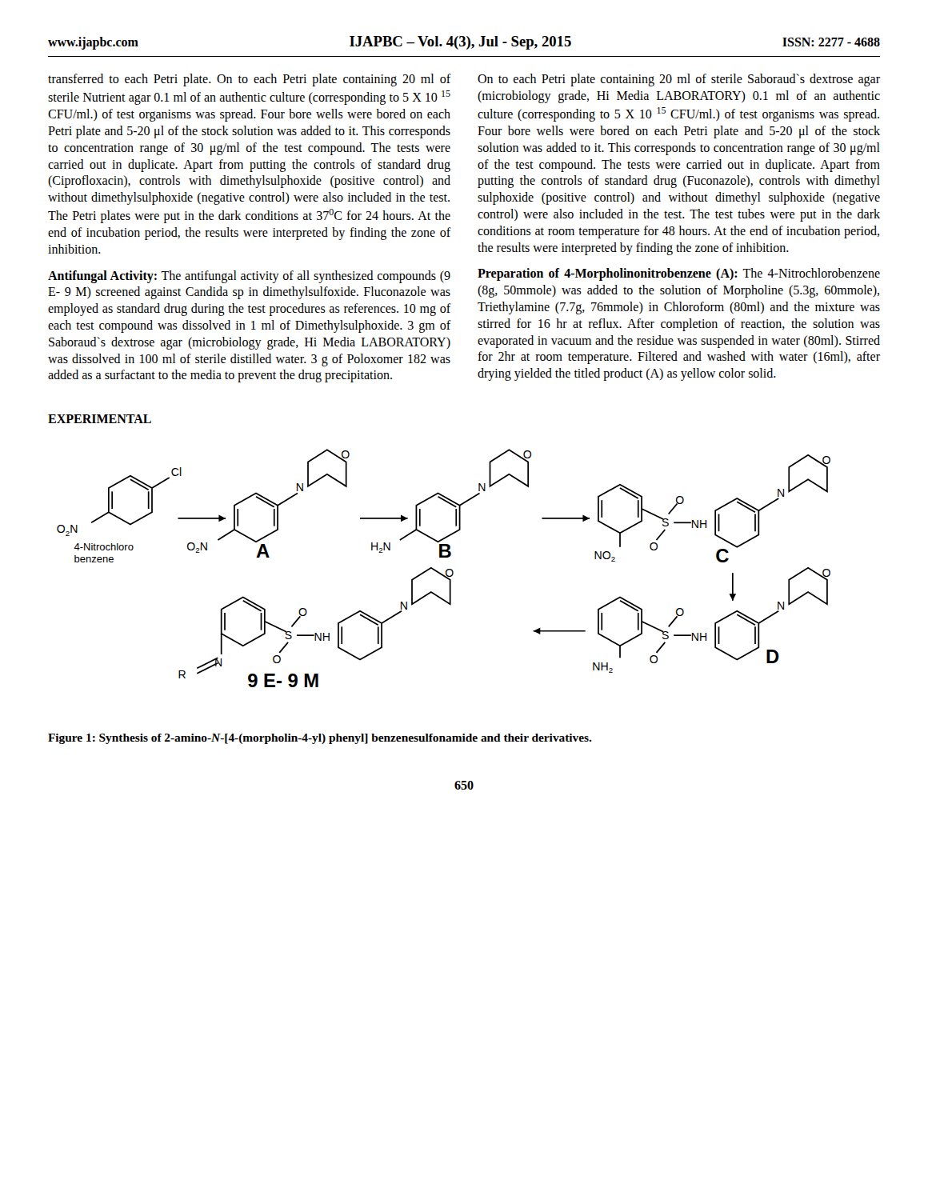www.ijapbc.com IJAPBC – Vol. 4(3), Jul - Sep, 2015 ISSN: 2277 - 4688
transferred to each Petri plate. On to each Petri plate containing 20 ml of sterile Nutrient agar 0.1 ml of an authentic culture (corresponding to 5 X 10 15 CFU/ml.) of test organisms was spread. Four bore wells were bored on each Petri plate and 5-20 μl of the stock solution was added to it. This corresponds to concentration range of 30 μg/ml of the test compound. The tests were carried out in duplicate. Apart from putting the controls of standard drug (Ciprofloxacin), controls with dimethylsulphoxide (positive control) and without dimethylsulphoxide (negative control) were also included in the test. The Petri plates were put in the dark conditions at 370 C for 24 hours. At the end of incubation period, the results were interpreted by finding the zone of inhibition.
Antifungal Activity: The antifungal activity of all synthesized compounds (9 E- 9 M) screened against Candida sp in dimethylsulfoxide. Fluconazole was employed as standard drug during the test procedures as references. 10 mg of each test compound was dissolved in 1 ml of Dimethylsulphoxide. 3 gm of Saboraud`s dextrose agar (microbiology grade, Hi Media LABORATORY) was dissolved in 100 ml of sterile distilled water. 3 g of Poloxomer 182 was added as a surfactant to the media to prevent the drug precipitation.
On to each Petri plate containing 20 ml of sterile Saboraud`s dextrose agar (microbiology grade, Hi Media LABORATORY) 0.1 ml of an authentic culture (corresponding to 5 X 10 15 CFU/ml.) of test organisms was spread. Four bore wells were bored on each Petri plate and 5-20 μl of the stock solution was added to it. This corresponds to concentration range of 30 μg/ml of the test compound. The tests were carried out in duplicate. Apart from putting the controls of standard drug (Fuconazole), controls with dimethyl sulphoxide (positive control) and without dimethyl sulphoxide (negative control) were also included in the test. The test tubes were put in the dark conditions at room temperature for 48 hours. At the end of incubation period, the results were interpreted by finding the zone of inhibition.
Preparation of 4-Morpholinonitrobenzene (A): The 4-Nitrochlorobenzene (8g, 50mmole) was added to the solution of Morpholine (5.3g, 60mmole), Triethylamine (7.7g, 76mmole) in Chloroform (80ml) and the mixture was stirred for 16 hr at reflux. After completion of reaction, the solution was evaporated in vacuum and the residue was suspended in water (80ml). Stirred for 2hr at room temperature. Filtered and washed with water (16ml), after drying yielded the titled product (A) as yellow color solid.
EXPERIMENTAL
Cl O2N 4-Nitrochloro benzene O2N N O A H2N N O B NO2 S O O NH N O C NH2 S O O NH N O D N R S O O NH N O 9 E- 9 M
Figure 1: Synthesis of 2-amino-N-[4-(morpholin-4-yl) phenyl] benzenesulfonamide and their derivatives.
650